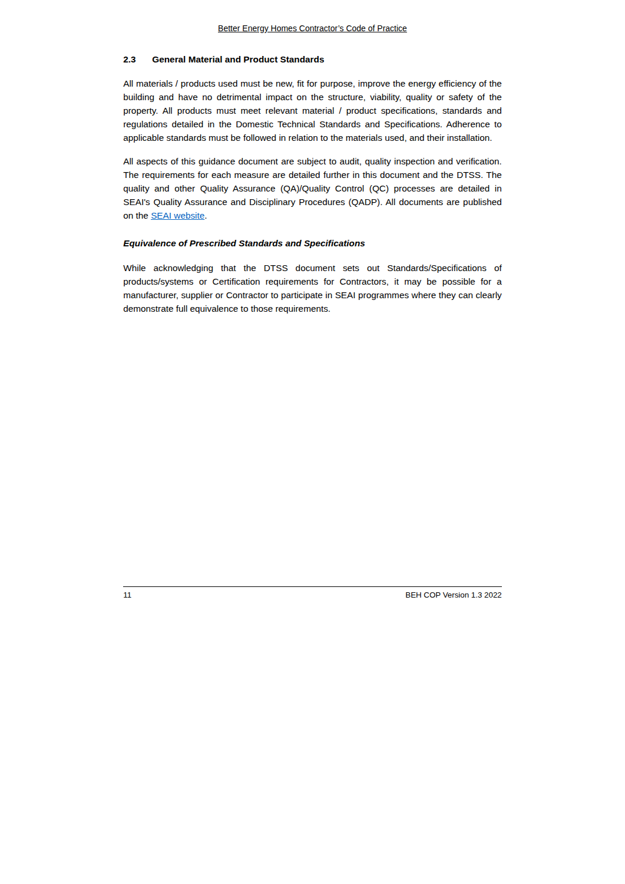Better Energy Homes Contractor’s Code of Practice
2.3 General Material and Product Standards
All materials / products used must be new, fit for purpose, improve the energy efficiency of the building and have no detrimental impact on the structure, viability, quality or safety of the property. All products must meet relevant material / product specifications, standards and regulations detailed in the Domestic Technical Standards and Specifications. Adherence to applicable standards must be followed in relation to the materials used, and their installation.
All aspects of this guidance document are subject to audit, quality inspection and verification. The requirements for each measure are detailed further in this document and the DTSS. The quality and other Quality Assurance (QA)/Quality Control (QC) processes are detailed in SEAI's Quality Assurance and Disciplinary Procedures (QADP). All documents are published on the SEAI website.
Equivalence of Prescribed Standards and Specifications
While acknowledging that the DTSS document sets out Standards/Specifications of products/systems or Certification requirements for Contractors, it may be possible for a manufacturer, supplier or Contractor to participate in SEAI programmes where they can clearly demonstrate full equivalence to those requirements.
11 BEH COP Version 1.3 2022